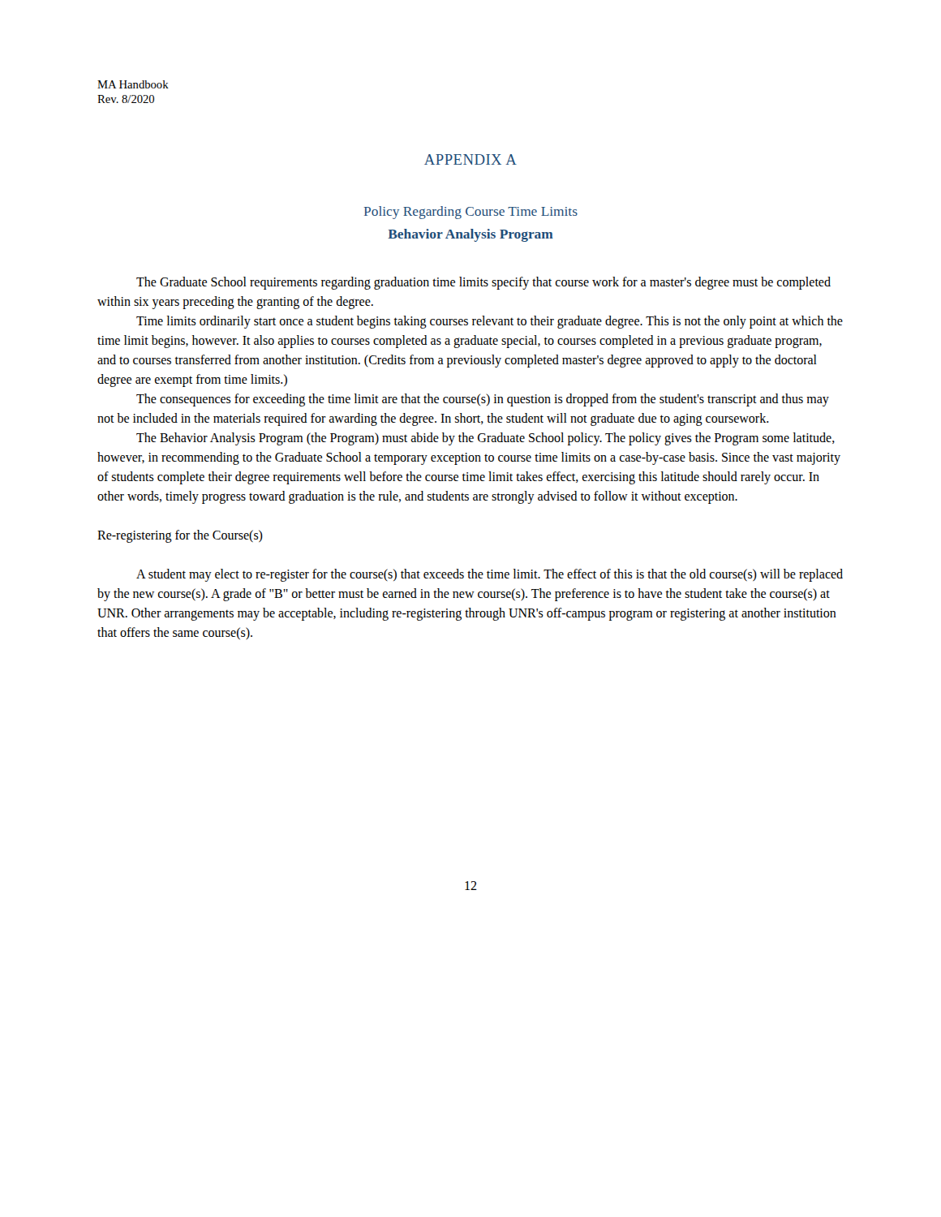MA Handbook
Rev. 8/2020
APPENDIX A
Policy Regarding Course Time Limits
Behavior Analysis Program
The Graduate School requirements regarding graduation time limits specify that course work for a master's degree must be completed within six years preceding the granting of the degree.
Time limits ordinarily start once a student begins taking courses relevant to their graduate degree. This is not the only point at which the time limit begins, however. It also applies to courses completed as a graduate special, to courses completed in a previous graduate program, and to courses transferred from another institution. (Credits from a previously completed master's degree approved to apply to the doctoral degree are exempt from time limits.)
The consequences for exceeding the time limit are that the course(s) in question is dropped from the student's transcript and thus may not be included in the materials required for awarding the degree. In short, the student will not graduate due to aging coursework.
The Behavior Analysis Program (the Program) must abide by the Graduate School policy. The policy gives the Program some latitude, however, in recommending to the Graduate School a temporary exception to course time limits on a case-by-case basis. Since the vast majority of students complete their degree requirements well before the course time limit takes effect, exercising this latitude should rarely occur. In other words, timely progress toward graduation is the rule, and students are strongly advised to follow it without exception.
Re-registering for the Course(s)
A student may elect to re-register for the course(s) that exceeds the time limit. The effect of this is that the old course(s) will be replaced by the new course(s). A grade of "B" or better must be earned in the new course(s). The preference is to have the student take the course(s) at UNR. Other arrangements may be acceptable, including re-registering through UNR's off-campus program or registering at another institution that offers the same course(s).
12